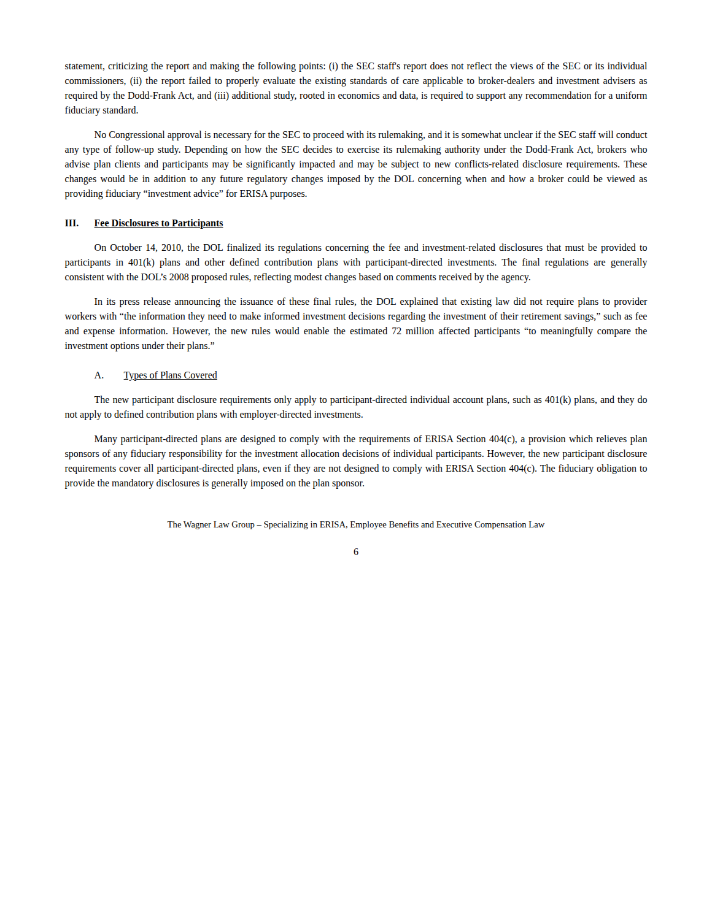statement, criticizing the report and making the following points: (i) the SEC staff's report does not reflect the views of the SEC or its individual commissioners, (ii) the report failed to properly evaluate the existing standards of care applicable to broker-dealers and investment advisers as required by the Dodd-Frank Act, and (iii) additional study, rooted in economics and data, is required to support any recommendation for a uniform fiduciary standard.
No Congressional approval is necessary for the SEC to proceed with its rulemaking, and it is somewhat unclear if the SEC staff will conduct any type of follow-up study. Depending on how the SEC decides to exercise its rulemaking authority under the Dodd-Frank Act, brokers who advise plan clients and participants may be significantly impacted and may be subject to new conflicts-related disclosure requirements. These changes would be in addition to any future regulatory changes imposed by the DOL concerning when and how a broker could be viewed as providing fiduciary “investment advice” for ERISA purposes.
III. Fee Disclosures to Participants
On October 14, 2010, the DOL finalized its regulations concerning the fee and investment-related disclosures that must be provided to participants in 401(k) plans and other defined contribution plans with participant-directed investments. The final regulations are generally consistent with the DOL’s 2008 proposed rules, reflecting modest changes based on comments received by the agency.
In its press release announcing the issuance of these final rules, the DOL explained that existing law did not require plans to provider workers with “the information they need to make informed investment decisions regarding the investment of their retirement savings,” such as fee and expense information. However, the new rules would enable the estimated 72 million affected participants “to meaningfully compare the investment options under their plans.”
A. Types of Plans Covered
The new participant disclosure requirements only apply to participant-directed individual account plans, such as 401(k) plans, and they do not apply to defined contribution plans with employer-directed investments.
Many participant-directed plans are designed to comply with the requirements of ERISA Section 404(c), a provision which relieves plan sponsors of any fiduciary responsibility for the investment allocation decisions of individual participants. However, the new participant disclosure requirements cover all participant-directed plans, even if they are not designed to comply with ERISA Section 404(c). The fiduciary obligation to provide the mandatory disclosures is generally imposed on the plan sponsor.
The Wagner Law Group – Specializing in ERISA, Employee Benefits and Executive Compensation Law
6